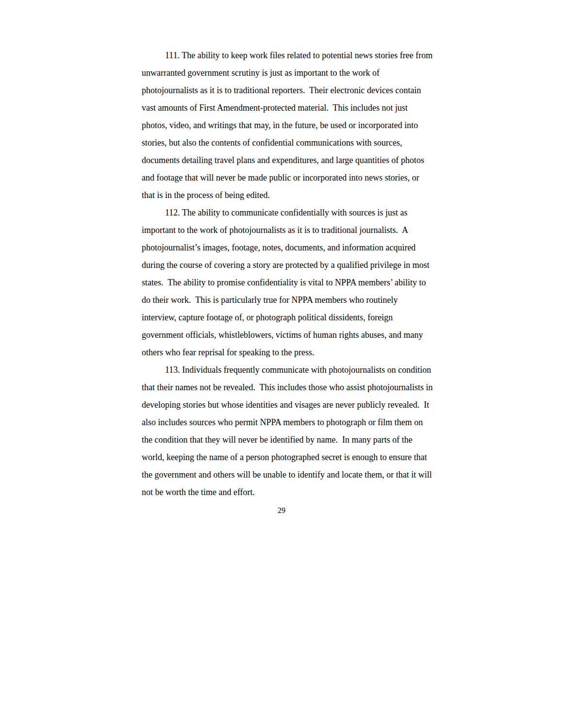111. The ability to keep work files related to potential news stories free from unwarranted government scrutiny is just as important to the work of photojournalists as it is to traditional reporters. Their electronic devices contain vast amounts of First Amendment-protected material. This includes not just photos, video, and writings that may, in the future, be used or incorporated into stories, but also the contents of confidential communications with sources, documents detailing travel plans and expenditures, and large quantities of photos and footage that will never be made public or incorporated into news stories, or that is in the process of being edited.
112. The ability to communicate confidentially with sources is just as important to the work of photojournalists as it is to traditional journalists. A photojournalist’s images, footage, notes, documents, and information acquired during the course of covering a story are protected by a qualified privilege in most states. The ability to promise confidentiality is vital to NPPA members’ ability to do their work. This is particularly true for NPPA members who routinely interview, capture footage of, or photograph political dissidents, foreign government officials, whistleblowers, victims of human rights abuses, and many others who fear reprisal for speaking to the press.
113. Individuals frequently communicate with photojournalists on condition that their names not be revealed. This includes those who assist photojournalists in developing stories but whose identities and visages are never publicly revealed. It also includes sources who permit NPPA members to photograph or film them on the condition that they will never be identified by name. In many parts of the world, keeping the name of a person photographed secret is enough to ensure that the government and others will be unable to identify and locate them, or that it will not be worth the time and effort.
29